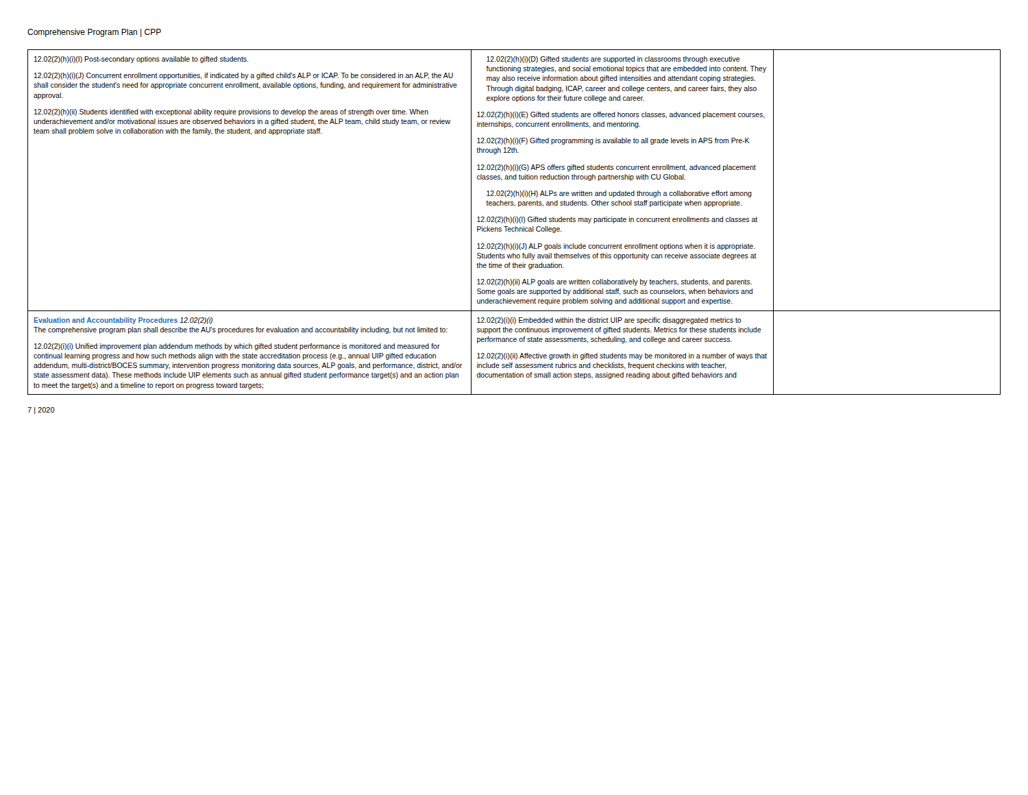Comprehensive Program Plan | CPP
| 12.02(2)(h)(i)(I) Post-secondary options available to gifted students. 12.02(2)(h)(i)(J) Concurrent enrollment opportunities, if indicated by a gifted child's ALP or ICAP. To be considered in an ALP, the AU shall consider the student's need for appropriate concurrent enrollment, available options, funding, and requirement for administrative approval. 12.02(2)(h)(ii) Students identified with exceptional ability require provisions to develop the areas of strength over time. When underachievement and/or motivational issues are observed behaviors in a gifted student, the ALP team, child study team, or review team shall problem solve in collaboration with the family, the student, and appropriate staff. | 12.02(2)(h)(i)(D) Gifted students are supported in classrooms through executive functioning strategies, and social emotional topics that are embedded into content. They may also receive information about gifted intensities and attendant coping strategies. Through digital badging, ICAP, career and college centers, and career fairs, they also explore options for their future college and career. 12.02(2)(h)(i)(E) Gifted students are offered honors classes, advanced placement courses, internships, concurrent enrollments, and mentoring. 12.02(2)(h)(i)(F) Gifted programming is available to all grade levels in APS from Pre-K through 12th. 12.02(2)(h)(i)(G) APS offers gifted students concurrent enrollment, advanced placement classes, and tuition reduction through partnership with CU Global. 12.02(2)(h)(i)(H) ALPs are written and updated through a collaborative effort among teachers, parents, and students. Other school staff participate when appropriate. 12.02(2)(h)(i)(I) Gifted students may participate in concurrent enrollments and classes at Pickens Technical College. 12.02(2)(h)(i)(J) ALP goals include concurrent enrollment options when it is appropriate. Students who fully avail themselves of this opportunity can receive associate degrees at the time of their graduation. 12.02(2)(h)(ii) ALP goals are written collaboratively by teachers, students, and parents. Some goals are supported by additional staff, such as counselors, when behaviors and underachievement require problem solving and additional support and expertise. | |
| Evaluation and Accountability Procedures 12.02(2)(i) The comprehensive program plan shall describe the AU's procedures for evaluation and accountability including, but not limited to: 12.02(2)(i)(i) Unified improvement plan addendum methods by which gifted student performance is monitored and measured for continual learning progress and how such methods align with the state accreditation process (e.g., annual UIP gifted education addendum, multi-district/BOCES summary, intervention progress monitoring data sources, ALP goals, and performance, district, and/or state assessment data). These methods include UIP elements such as annual gifted student performance target(s) and an action plan to meet the target(s) and a timeline to report on progress toward targets; | 12.02(2)(i)(i) Embedded within the district UIP are specific disaggregated metrics to support the continuous improvement of gifted students. Metrics for these students include performance of state assessments, scheduling, and college and career success. 12.02(2)(i)(ii) Affective growth in gifted students may be monitored in a number of ways that include self assessment rubrics and checklists, frequent checkins with teacher, documentation of small action steps, assigned reading about gifted behaviors and | |
7 | 2020